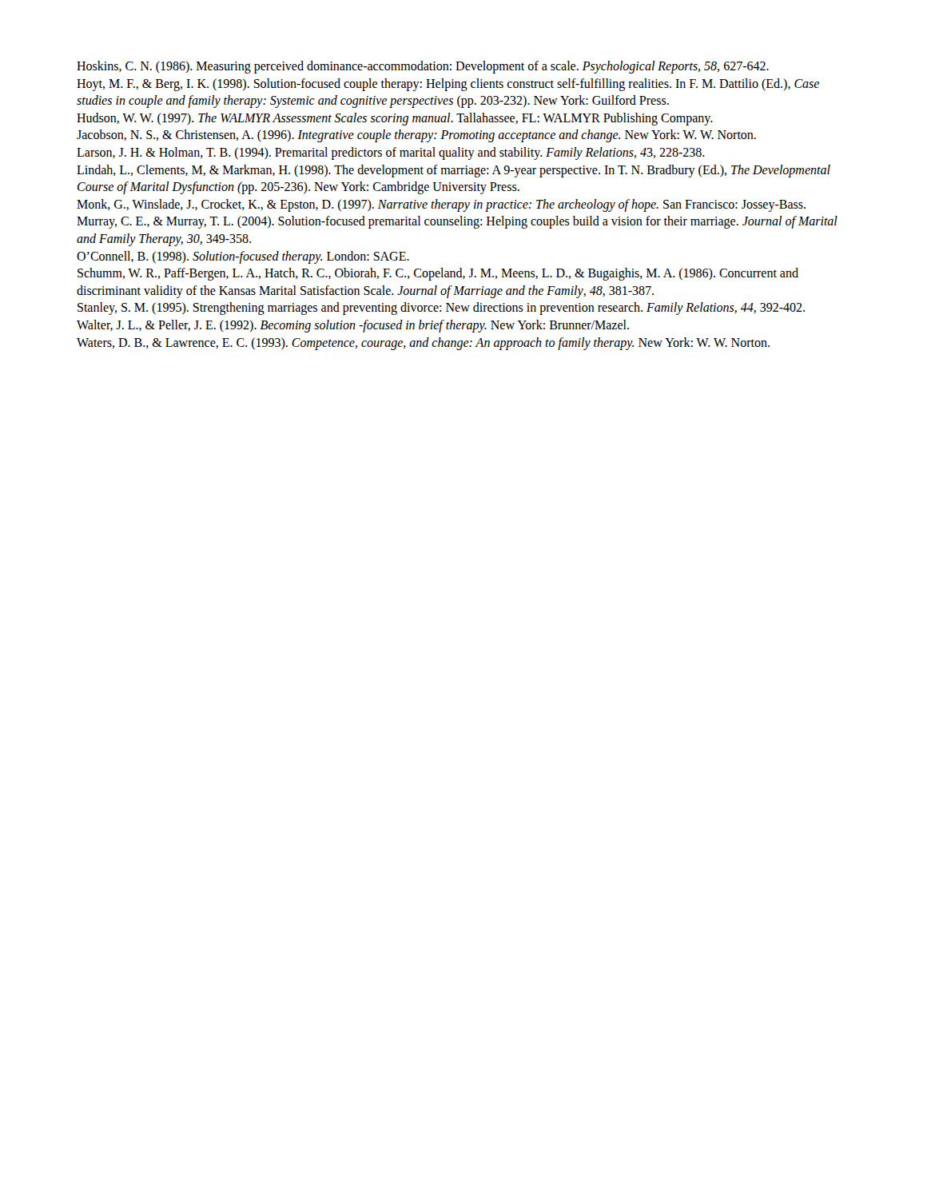Hoskins, C. N. (1986). Measuring perceived dominance-accommodation: Development of a scale. Psychological Reports, 58, 627-642.
Hoyt, M. F., & Berg, I. K. (1998). Solution-focused couple therapy: Helping clients construct self-fulfilling realities. In F. M. Dattilio (Ed.), Case studies in couple and family therapy: Systemic and cognitive perspectives (pp. 203-232). New York: Guilford Press.
Hudson, W. W. (1997). The WALMYR Assessment Scales scoring manual. Tallahassee, FL: WALMYR Publishing Company.
Jacobson, N. S., & Christensen, A. (1996). Integrative couple therapy: Promoting acceptance and change. New York: W. W. Norton.
Larson, J. H. & Holman, T. B. (1994). Premarital predictors of marital quality and stability. Family Relations, 43, 228-238.
Lindah, L., Clements, M, & Markman, H. (1998). The development of marriage: A 9-year perspective. In T. N. Bradbury (Ed.), The Developmental Course of Marital Dysfunction (pp. 205-236). New York: Cambridge University Press.
Monk, G., Winslade, J., Crocket, K., & Epston, D. (1997). Narrative therapy in practice: The archeology of hope. San Francisco: Jossey-Bass.
Murray, C. E., & Murray, T. L. (2004). Solution-focused premarital counseling: Helping couples build a vision for their marriage. Journal of Marital and Family Therapy, 30, 349-358.
O’Connell, B. (1998). Solution-focused therapy. London: SAGE.
Schumm, W. R., Paff-Bergen, L. A., Hatch, R. C., Obiorah, F. C., Copeland, J. M., Meens, L. D., & Bugaighis, M. A. (1986). Concurrent and discriminant validity of the Kansas Marital Satisfaction Scale. Journal of Marriage and the Family, 48, 381-387.
Stanley, S. M. (1995). Strengthening marriages and preventing divorce: New directions in prevention research. Family Relations, 44, 392-402.
Walter, J. L., & Peller, J. E. (1992). Becoming solution -focused in brief therapy. New York: Brunner/Mazel.
Waters, D. B., & Lawrence, E. C. (1993). Competence, courage, and change: An approach to family therapy. New York: W. W. Norton.